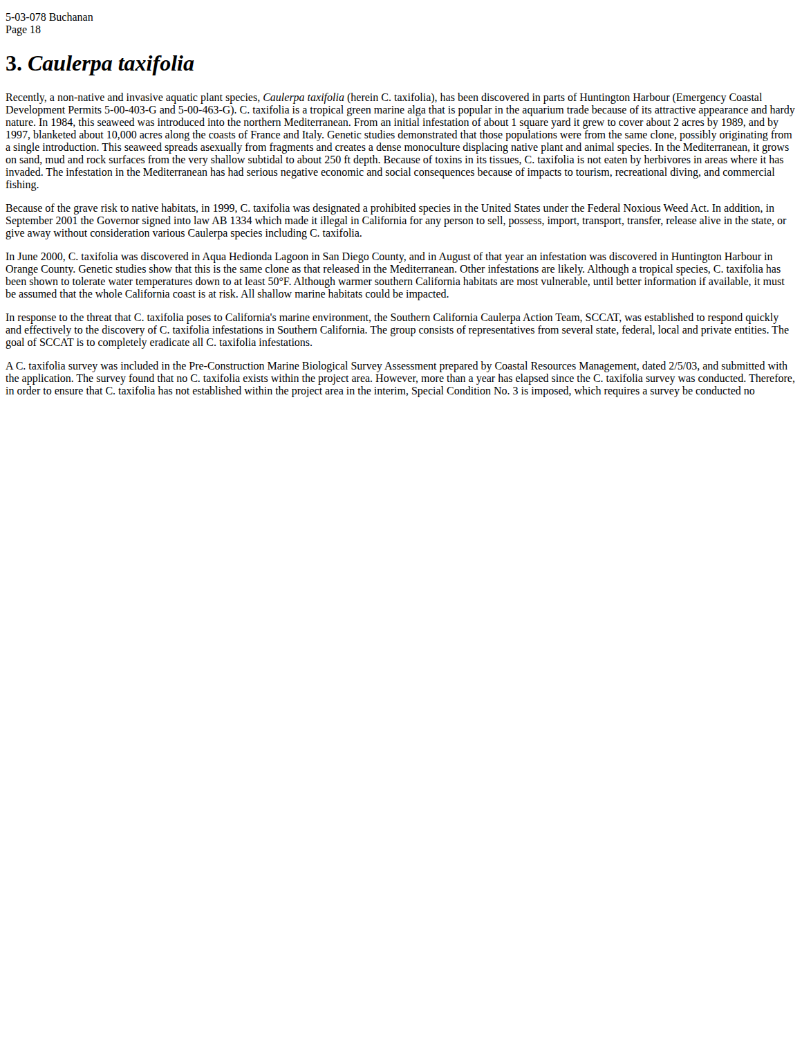5-03-078 Buchanan
Page 18
3. Caulerpa taxifolia
Recently, a non-native and invasive aquatic plant species, Caulerpa taxifolia (herein C. taxifolia), has been discovered in parts of Huntington Harbour (Emergency Coastal Development Permits 5-00-403-G and 5-00-463-G). C. taxifolia is a tropical green marine alga that is popular in the aquarium trade because of its attractive appearance and hardy nature. In 1984, this seaweed was introduced into the northern Mediterranean. From an initial infestation of about 1 square yard it grew to cover about 2 acres by 1989, and by 1997, blanketed about 10,000 acres along the coasts of France and Italy. Genetic studies demonstrated that those populations were from the same clone, possibly originating from a single introduction. This seaweed spreads asexually from fragments and creates a dense monoculture displacing native plant and animal species. In the Mediterranean, it grows on sand, mud and rock surfaces from the very shallow subtidal to about 250 ft depth. Because of toxins in its tissues, C. taxifolia is not eaten by herbivores in areas where it has invaded. The infestation in the Mediterranean has had serious negative economic and social consequences because of impacts to tourism, recreational diving, and commercial fishing.
Because of the grave risk to native habitats, in 1999, C. taxifolia was designated a prohibited species in the United States under the Federal Noxious Weed Act. In addition, in September 2001 the Governor signed into law AB 1334 which made it illegal in California for any person to sell, possess, import, transport, transfer, release alive in the state, or give away without consideration various Caulerpa species including C. taxifolia.
In June 2000, C. taxifolia was discovered in Aqua Hedionda Lagoon in San Diego County, and in August of that year an infestation was discovered in Huntington Harbour in Orange County. Genetic studies show that this is the same clone as that released in the Mediterranean. Other infestations are likely. Although a tropical species, C. taxifolia has been shown to tolerate water temperatures down to at least 50°F. Although warmer southern California habitats are most vulnerable, until better information if available, it must be assumed that the whole California coast is at risk. All shallow marine habitats could be impacted.
In response to the threat that C. taxifolia poses to California's marine environment, the Southern California Caulerpa Action Team, SCCAT, was established to respond quickly and effectively to the discovery of C. taxifolia infestations in Southern California. The group consists of representatives from several state, federal, local and private entities. The goal of SCCAT is to completely eradicate all C. taxifolia infestations.
A C. taxifolia survey was included in the Pre-Construction Marine Biological Survey Assessment prepared by Coastal Resources Management, dated 2/5/03, and submitted with the application. The survey found that no C. taxifolia exists within the project area. However, more than a year has elapsed since the C. taxifolia survey was conducted. Therefore, in order to ensure that C. taxifolia has not established within the project area in the interim, Special Condition No. 3 is imposed, which requires a survey be conducted no